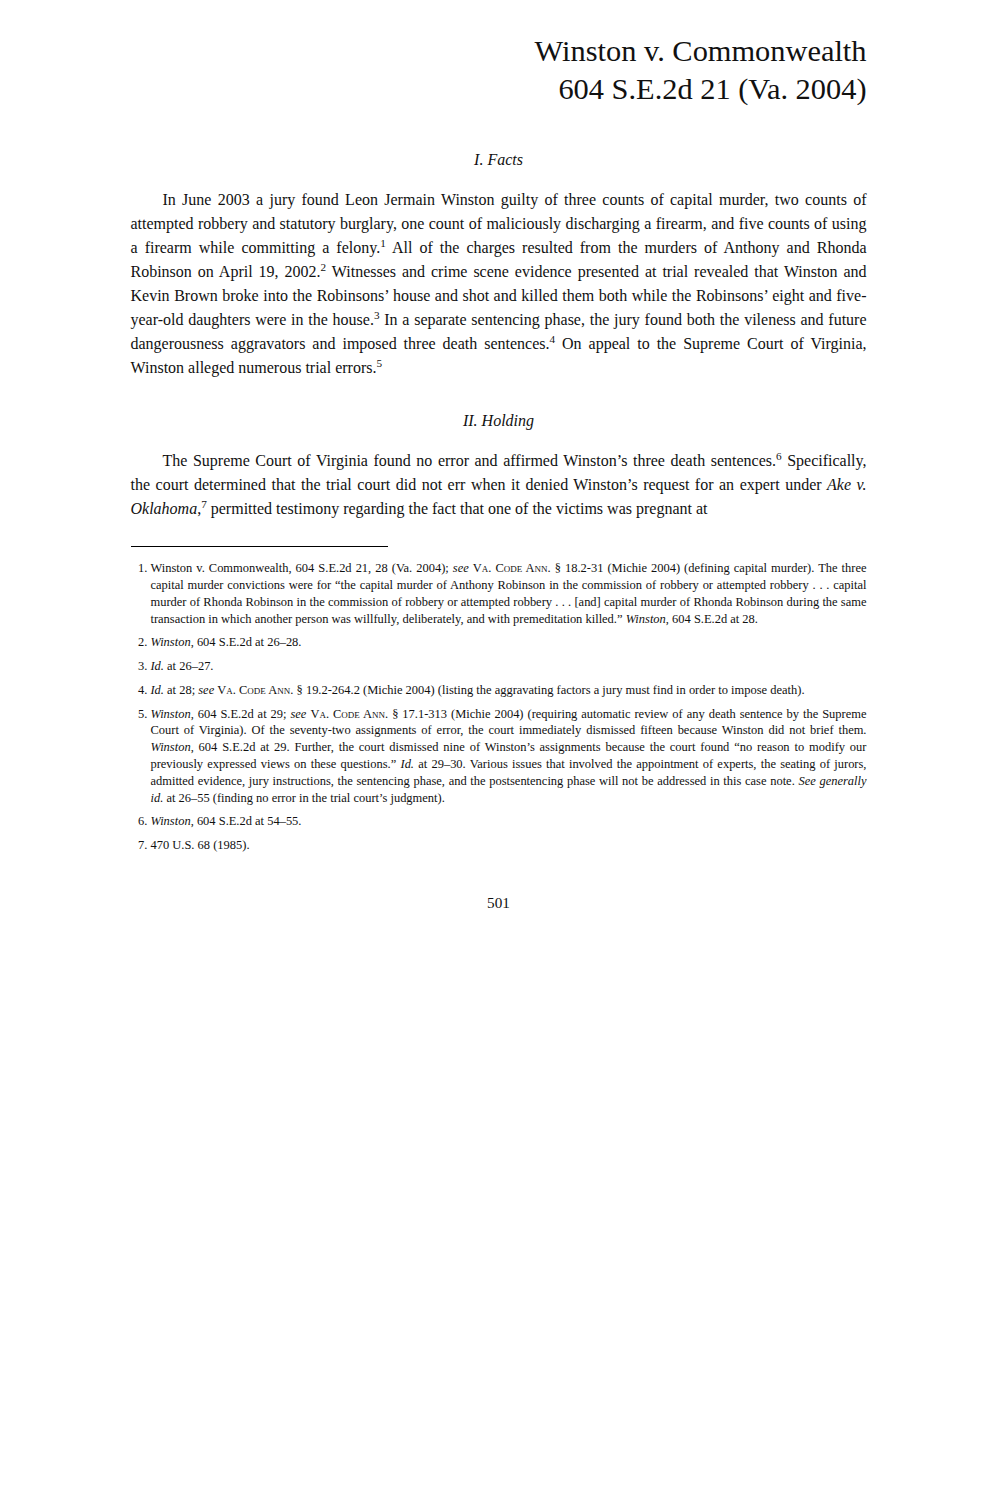Winston v. Commonwealth
604 S.E.2d 21 (Va. 2004)
I. Facts
In June 2003 a jury found Leon Jermain Winston guilty of three counts of capital murder, two counts of attempted robbery and statutory burglary, one count of maliciously discharging a firearm, and five counts of using a firearm while committing a felony.1 All of the charges resulted from the murders of Anthony and Rhonda Robinson on April 19, 2002.2 Witnesses and crime scene evidence presented at trial revealed that Winston and Kevin Brown broke into the Robinsons’ house and shot and killed them both while the Robinsons’ eight and five-year-old daughters were in the house.3 In a separate sentencing phase, the jury found both the vileness and future dangerousness aggravators and imposed three death sentences.4 On appeal to the Supreme Court of Virginia, Winston alleged numerous trial errors.5
II. Holding
The Supreme Court of Virginia found no error and affirmed Winston’s three death sentences.6 Specifically, the court determined that the trial court did not err when it denied Winston’s request for an expert under Ake v. Oklahoma,7 permitted testimony regarding the fact that one of the victims was pregnant at
Winston v. Commonwealth, 604 S.E.2d 21, 28 (Va. 2004); see Va. Code Ann. § 18.2-31 (Michie 2004) (defining capital murder). The three capital murder convictions were for “the capital murder of Anthony Robinson in the commission of robbery or attempted robbery . . . capital murder of Rhonda Robinson in the commission of robbery or attempted robbery . . . [and] capital murder of Rhonda Robinson during the same transaction in which another person was willfully, deliberately, and with premeditation killed.” Winston, 604 S.E.2d at 28.
Winston, 604 S.E.2d at 26–28.
Id. at 26–27.
Id. at 28; see Va. Code Ann. § 19.2-264.2 (Michie 2004) (listing the aggravating factors a jury must find in order to impose death).
Winston, 604 S.E.2d at 29; see Va. Code Ann. § 17.1-313 (Michie 2004) (requiring automatic review of any death sentence by the Supreme Court of Virginia). Of the seventy-two assignments of error, the court immediately dismissed fifteen because Winston did not brief them. Winston, 604 S.E.2d at 29. Further, the court dismissed nine of Winston’s assignments because the court found “no reason to modify our previously expressed views on these questions.” Id. at 29–30. Various issues that involved the appointment of experts, the seating of jurors, admitted evidence, jury instructions, the sentencing phase, and the postsentencing phase will not be addressed in this case note. See generally id. at 26–55 (finding no error in the trial court’s judgment).
Winston, 604 S.E.2d at 54–55.
470 U.S. 68 (1985).
501